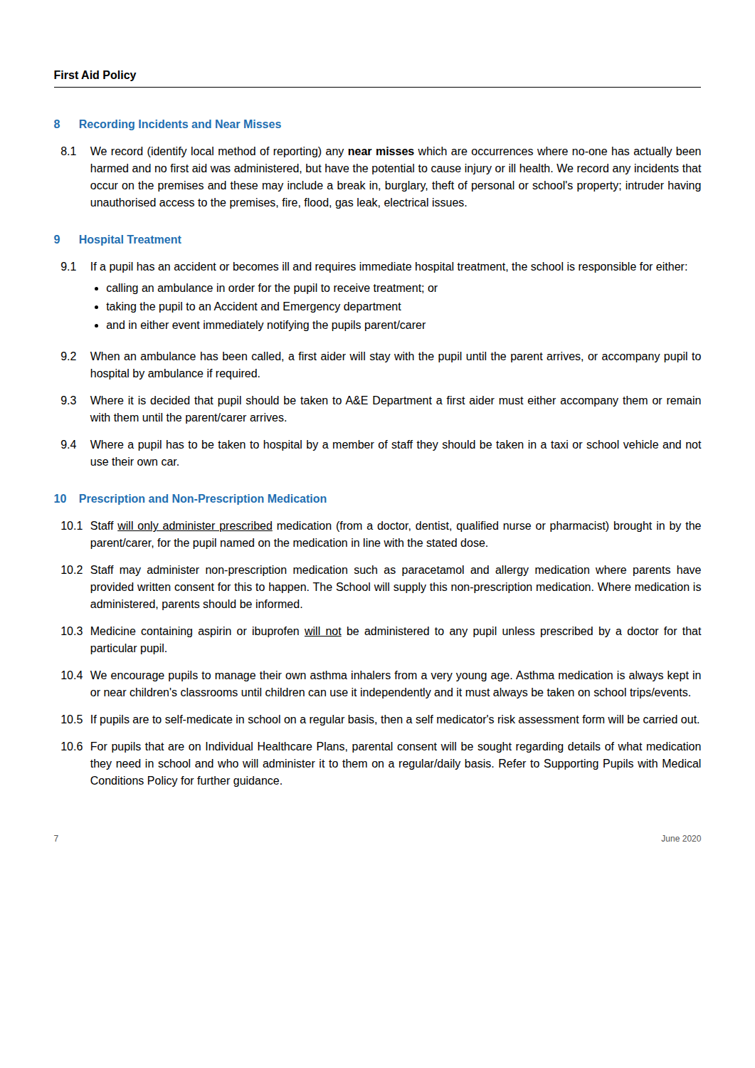First Aid Policy
8 Recording Incidents and Near Misses
8.1
We record (identify local method of reporting) any near misses which are occurrences where no-one has actually been harmed and no first aid was administered, but have the potential to cause injury or ill health. We record any incidents that occur on the premises and these may include a break in, burglary, theft of personal or school's property; intruder having unauthorised access to the premises, fire, flood, gas leak, electrical issues.
9 Hospital Treatment
9.1
If a pupil has an accident or becomes ill and requires immediate hospital treatment, the school is responsible for either:
calling an ambulance in order for the pupil to receive treatment; or
taking the pupil to an Accident and Emergency department
and in either event immediately notifying the pupils parent/carer
9.2
When an ambulance has been called, a first aider will stay with the pupil until the parent arrives, or accompany pupil to hospital by ambulance if required.
9.3
Where it is decided that pupil should be taken to A&E Department a first aider must either accompany them or remain with them until the parent/carer arrives.
9.4
Where a pupil has to be taken to hospital by a member of staff they should be taken in a taxi or school vehicle and not use their own car.
10 Prescription and Non-Prescription Medication
10.1
Staff will only administer prescribed medication (from a doctor, dentist, qualified nurse or pharmacist) brought in by the parent/carer, for the pupil named on the medication in line with the stated dose.
10.2
Staff may administer non-prescription medication such as paracetamol and allergy medication where parents have provided written consent for this to happen. The School will supply this non-prescription medication. Where medication is administered, parents should be informed.
10.3
Medicine containing aspirin or ibuprofen will not be administered to any pupil unless prescribed by a doctor for that particular pupil.
10.4
We encourage pupils to manage their own asthma inhalers from a very young age. Asthma medication is always kept in or near children's classrooms until children can use it independently and it must always be taken on school trips/events.
10.5
If pupils are to self-medicate in school on a regular basis, then a self medicator's risk assessment form will be carried out.
10.6
For pupils that are on Individual Healthcare Plans, parental consent will be sought regarding details of what medication they need in school and who will administer it to them on a regular/daily basis. Refer to Supporting Pupils with Medical Conditions Policy for further guidance.
7 June 2020